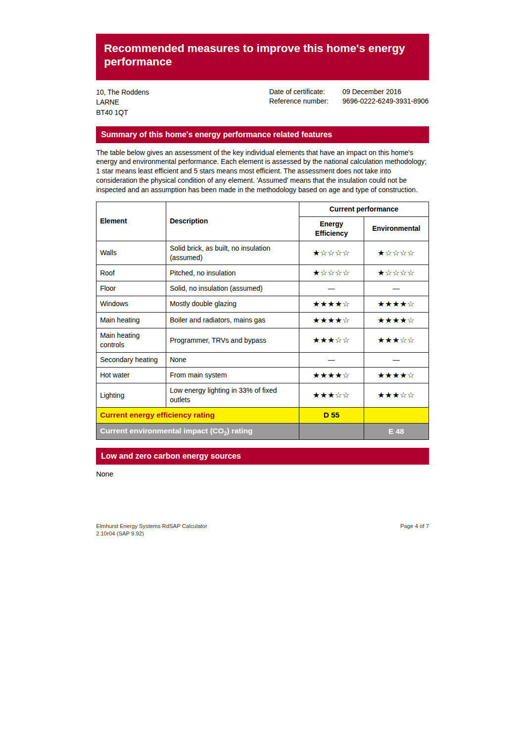Recommended measures to improve this home's energy performance
| 10, The Roddens LARNE BT40 1QT | Date of certificate: Reference number: | 09 December 2016 9696-0222-6249-3931-8906 |
Summary of this home's energy performance related features
The table below gives an assessment of the key individual elements that have an impact on this home's energy and environmental performance. Each element is assessed by the national calculation methodology; 1 star means least efficient and 5 stars means most efficient. The assessment does not take into consideration the physical condition of any element. 'Assumed' means that the insulation could not be inspected and an assumption has been made in the methodology based on age and type of construction.
| Element | Description | Current performance |
| --- | --- | --- |
| Energy Efficiency | Environmental |
| Walls | Solid brick, as built, no insulation (assumed) | ★☆☆☆☆ | ★☆☆☆☆ |
| Roof | Pitched, no insulation | ★☆☆☆☆ | ★☆☆☆☆ |
| Floor | Solid, no insulation (assumed) | — | — |
| Windows | Mostly double glazing | ★★★★☆ | ★★★★☆ |
| Main heating | Boiler and radiators, mains gas | ★★★★☆ | ★★★★☆ |
| Main heating controls | Programmer, TRVs and bypass | ★★★☆☆ | ★★★☆☆ |
| Secondary heating | None | — | — |
| Hot water | From main system | ★★★★☆ | ★★★★☆ |
| Lighting | Low energy lighting in 33% of fixed outlets | ★★★☆☆ | ★★★☆☆ |
| Current energy efficiency rating | D 55 | |
| Current environmental impact (CO 2 ) rating | | E 48 |
Low and zero carbon energy sources
None
Elmhurst Energy Systems RdSAP Calculator
2.10r04 (SAP 9.92)
Page 4 of 7